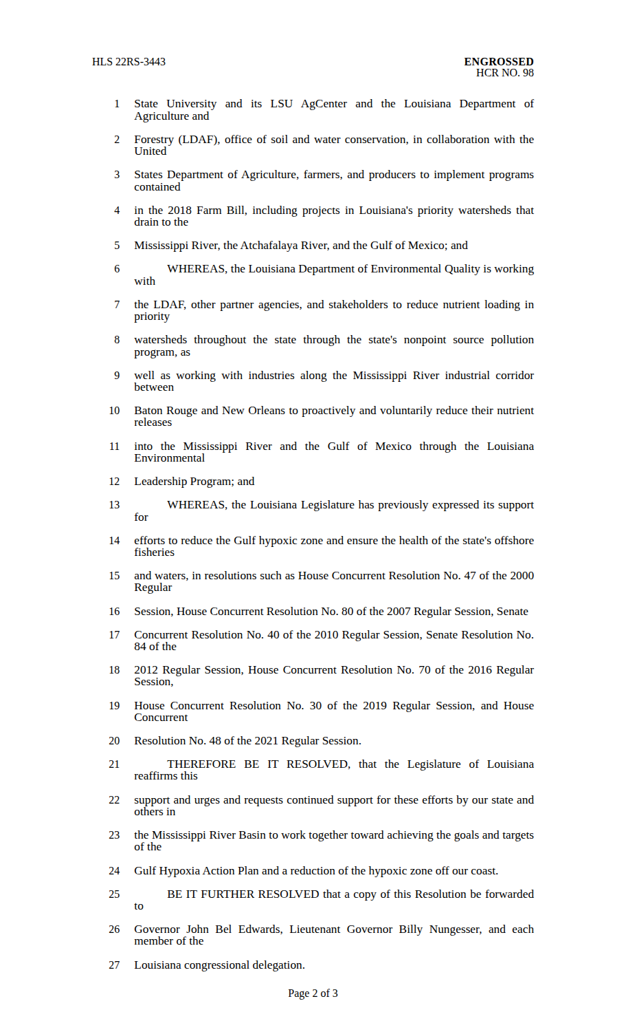HLS 22RS-3443
ENGROSSED
HCR NO. 98
1
State University and its LSU AgCenter and the Louisiana Department of Agriculture and
2
Forestry (LDAF), office of soil and water conservation, in collaboration with the United
3
States Department of Agriculture, farmers, and producers to implement programs contained
4
in the 2018 Farm Bill, including projects in Louisiana's priority watersheds that drain to the
5
Mississippi River, the Atchafalaya River, and the Gulf of Mexico; and
6
WHEREAS, the Louisiana Department of Environmental Quality is working with
7
the LDAF, other partner agencies, and stakeholders to reduce nutrient loading in priority
8
watersheds throughout the state through the state's nonpoint source pollution program, as
9
well as working with industries along the Mississippi River industrial corridor between
10
Baton Rouge and New Orleans to proactively and voluntarily reduce their nutrient releases
11
into the Mississippi River and the Gulf of Mexico through the Louisiana Environmental
12
Leadership Program; and
13
WHEREAS, the Louisiana Legislature has previously expressed its support for
14
efforts to reduce the Gulf hypoxic zone and ensure the health of the state's offshore fisheries
15
and waters, in resolutions such as House Concurrent Resolution No. 47 of the 2000 Regular
16
Session, House Concurrent Resolution No. 80 of the 2007 Regular Session, Senate
17
Concurrent Resolution No. 40 of the 2010 Regular Session, Senate Resolution No. 84 of the
18
2012 Regular Session, House Concurrent Resolution No. 70 of the 2016 Regular Session,
19
House Concurrent Resolution No. 30 of the 2019 Regular Session, and House Concurrent
20
Resolution No. 48 of the 2021 Regular Session.
21
THEREFORE BE IT RESOLVED, that the Legislature of Louisiana reaffirms this
22
support and urges and requests continued support for these efforts by our state and others in
23
the Mississippi River Basin to work together toward achieving the goals and targets of the
24
Gulf Hypoxia Action Plan and a reduction of the hypoxic zone off our coast.
25
BE IT FURTHER RESOLVED that a copy of this Resolution be forwarded to
26
Governor John Bel Edwards, Lieutenant Governor Billy Nungesser, and each member of the
27
Louisiana congressional delegation.
Page 2 of 3